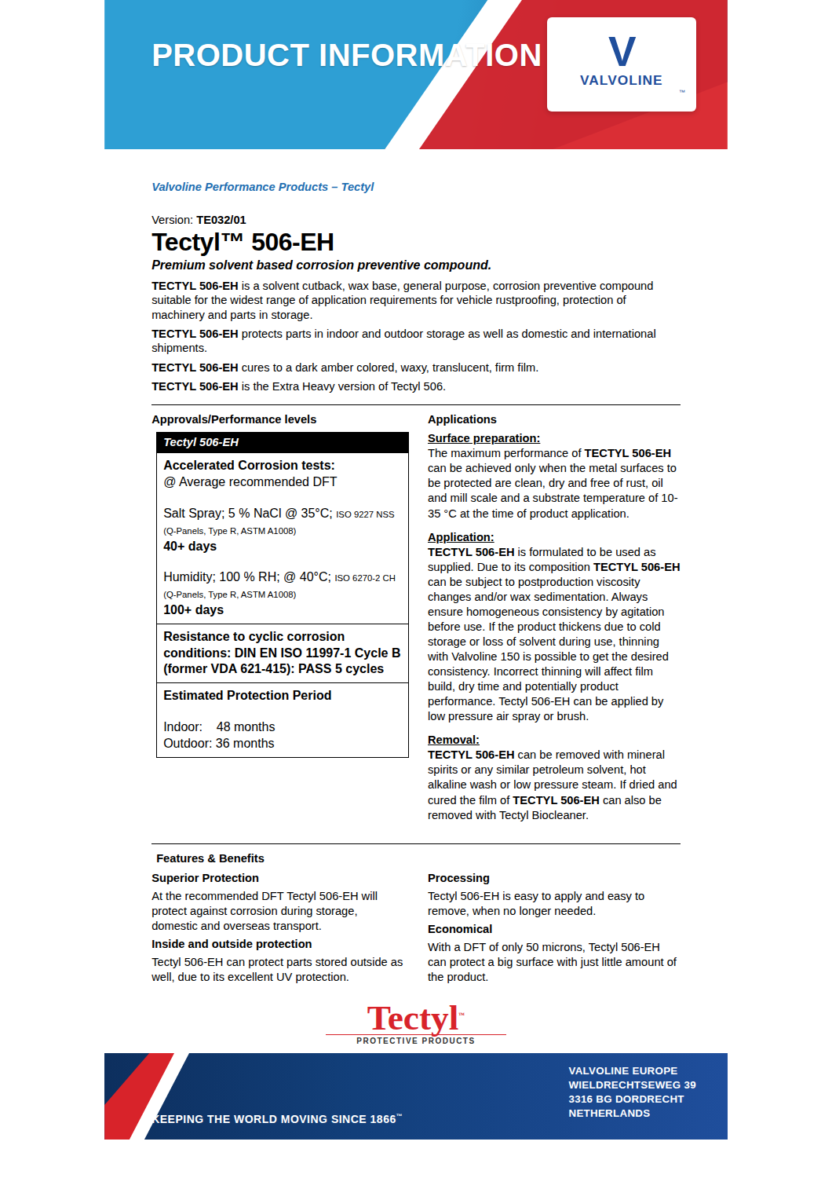PRODUCT INFORMATION
V
VALVOLINE
™
Valvoline Performance Products – Tectyl
Version: TE032/01
Tectyl™ 506-EH
Premium solvent based corrosion preventive compound.
TECTYL 506-EH is a solvent cutback, wax base, general purpose, corrosion preventive compound suitable for the widest range of application requirements for vehicle rustproofing, protection of machinery and parts in storage.
TECTYL 506-EH protects parts in indoor and outdoor storage as well as domestic and international shipments.
TECTYL 506-EH cures to a dark amber colored, waxy, translucent, firm film.
TECTYL 506-EH is the Extra Heavy version of Tectyl 506.
Approvals/Performance levels
| Tectyl 506-EH |
| Accelerated Corrosion tests: @ Average recommended DFT Salt Spray; 5 % NaCl @ 35°C; ISO 9227 NSS (Q-Panels, Type R, ASTM A1008) 40+ days Humidity; 100 % RH; @ 40°C; ISO 6270-2 CH (Q-Panels, Type R, ASTM A1008) 100+ days |
| Resistance to cyclic corrosion conditions: DIN EN ISO 11997-1 Cycle B (former VDA 621-415): PASS 5 cycles |
| Estimated Protection Period Indoor: 48 months Outdoor: 36 months |
Applications
Surface preparation:
The maximum performance of TECTYL 506-EH can be achieved only when the metal surfaces to be protected are clean, dry and free of rust, oil and mill scale and a substrate temperature of 10-35 °C at the time of product application.
Application:
TECTYL 506-EH is formulated to be used as supplied. Due to its composition TECTYL 506-EH can be subject to postproduction viscosity changes and/or wax sedimentation. Always ensure homogeneous consistency by agitation before use. If the product thickens due to cold storage or loss of solvent during use, thinning with Valvoline 150 is possible to get the desired consistency. Incorrect thinning will affect film build, dry time and potentially product performance. Tectyl 506-EH can be applied by low pressure air spray or brush.
Removal:
TECTYL 506-EH can be removed with mineral spirits or any similar petroleum solvent, hot alkaline wash or low pressure steam. If dried and cured the film of TECTYL 506-EH can also be removed with Tectyl Biocleaner.
Features & Benefits
Superior Protection
At the recommended DFT Tectyl 506-EH will protect against corrosion during storage, domestic and overseas transport.
Inside and outside protection
Tectyl 506-EH can protect parts stored outside as well, due to its excellent UV protection.
Processing
Tectyl 506-EH is easy to apply and easy to remove, when no longer needed.
Economical
With a DFT of only 50 microns, Tectyl 506-EH can protect a big surface with just little amount of the product.
Tectyl™
PROTECTIVE PRODUCTS
KEEPING THE WORLD MOVING SINCE 1866™
VALVOLINE EUROPE
WIELDRECHTSEWEG 39
3316 BG DORDRECHT
NETHERLANDS